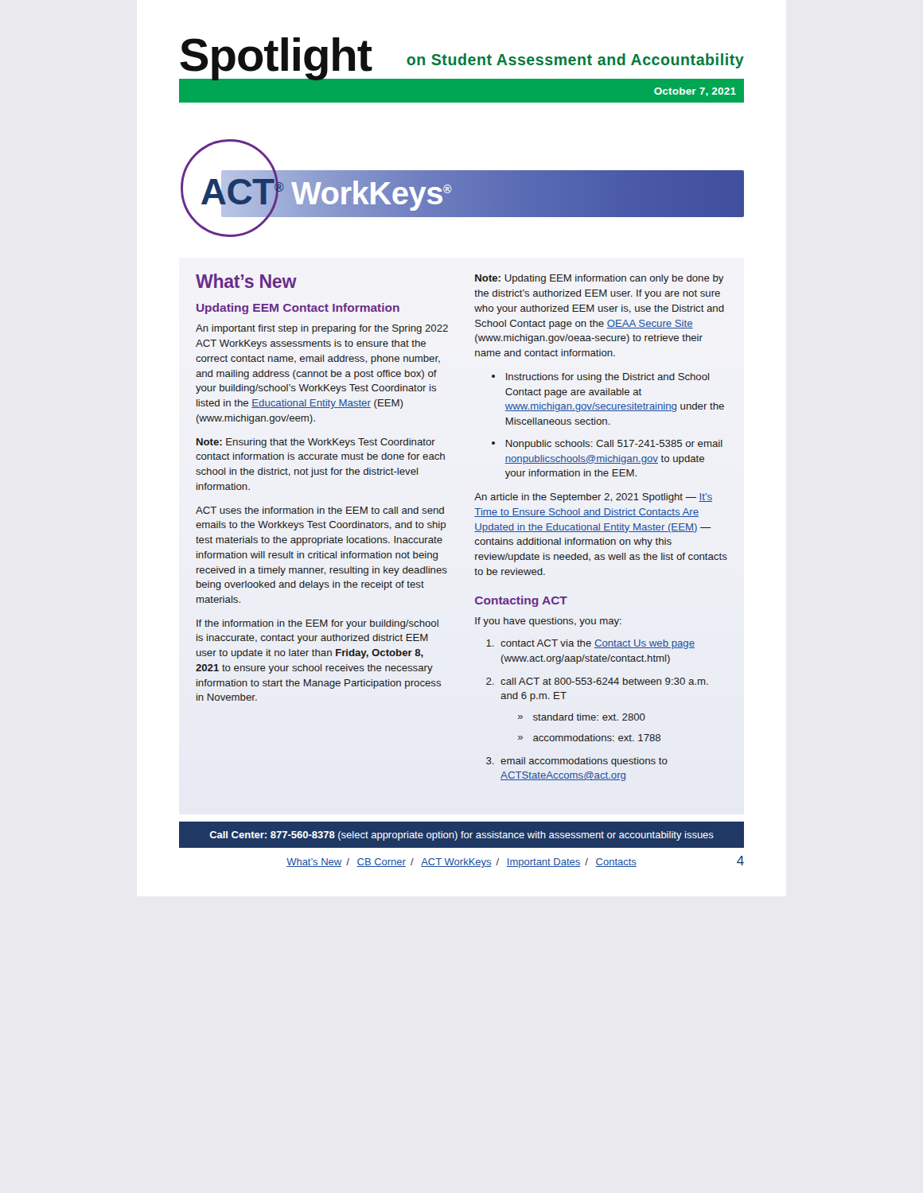Spotlight
on Student Assessment and Accountability
October 7, 2021
ACT® WorkKeys®
What’s New
Updating EEM Contact Information
An important first step in preparing for the Spring 2022 ACT WorkKeys assessments is to ensure that the correct contact name, email address, phone number, and mailing address (cannot be a post office box) of your building/school’s WorkKeys Test Coordinator is listed in the Educational Entity Master (EEM) (www.michigan.gov/eem).
Note: Ensuring that the WorkKeys Test Coordinator contact information is accurate must be done for each school in the district, not just for the district-level information.
ACT uses the information in the EEM to call and send emails to the Workkeys Test Coordinators, and to ship test materials to the appropriate locations. Inaccurate information will result in critical information not being received in a timely manner, resulting in key deadlines being overlooked and delays in the receipt of test materials.
If the information in the EEM for your building/school is inaccurate, contact your authorized district EEM user to update it no later than Friday, October 8, 2021 to ensure your school receives the necessary information to start the Manage Participation process in November.
Note: Updating EEM information can only be done by the district’s authorized EEM user. If you are not sure who your authorized EEM user is, use the District and School Contact page on the OEAA Secure Site (www.michigan.gov/oeaa-secure) to retrieve their name and contact information.
Instructions for using the District and School Contact page are available at www.michigan.gov/securesitetraining under the Miscellaneous section.
Nonpublic schools: Call 517-241-5385 or email nonpublicschools@michigan.gov to update your information in the EEM.
An article in the September 2, 2021 Spotlight — It’s Time to Ensure School and District Contacts Are Updated in the Educational Entity Master (EEM) — contains additional information on why this review/update is needed, as well as the list of contacts to be reviewed.
Contacting ACT
If you have questions, you may:
contact ACT via the Contact Us web page (www.act.org/aap/state/contact.html)
call ACT at 800-553-6244 between 9:30 a.m. and 6 p.m. ET
standard time: ext. 2800
accommodations: ext. 1788
email accommodations questions to ACTStateAccoms@act.org
Call Center: 877-560-8378 (select appropriate option) for assistance with assessment or accountability issues
What’s New/ CB Corner/ ACT WorkKeys/ Important Dates/ Contacts
4